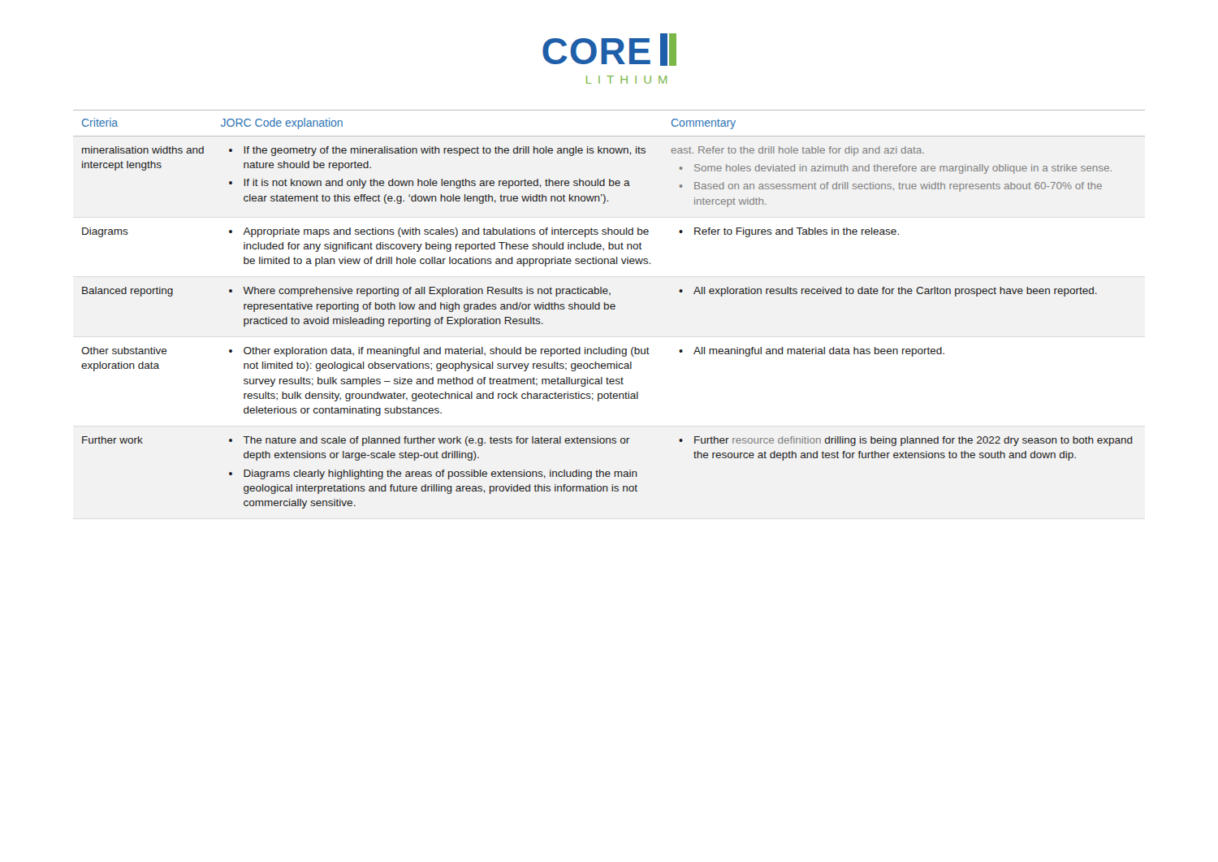CORE
LITHIUM
| Criteria | JORC Code explanation | Commentary |
| --- | --- | --- |
| mineralisation widths and intercept lengths | If the geometry of the mineralisation with respect to the drill hole angle is known, its nature should be reported. If it is not known and only the down hole lengths are reported, there should be a clear statement to this effect (e.g. ‘down hole length, true width not known’). | east. Refer to the drill hole table for dip and azi data. Some holes deviated in azimuth and therefore are marginally oblique in a strike sense. Based on an assessment of drill sections, true width represents about 60-70% of the intercept width. |
| Diagrams | Appropriate maps and sections (with scales) and tabulations of intercepts should be included for any significant discovery being reported These should include, but not be limited to a plan view of drill hole collar locations and appropriate sectional views. | Refer to Figures and Tables in the release. |
| Balanced reporting | Where comprehensive reporting of all Exploration Results is not practicable, representative reporting of both low and high grades and/or widths should be practiced to avoid misleading reporting of Exploration Results. | All exploration results received to date for the Carlton prospect have been reported. |
| Other substantive exploration data | Other exploration data, if meaningful and material, should be reported including (but not limited to): geological observations; geophysical survey results; geochemical survey results; bulk samples – size and method of treatment; metallurgical test results; bulk density, groundwater, geotechnical and rock characteristics; potential deleterious or contaminating substances. | All meaningful and material data has been reported. |
| Further work | The nature and scale of planned further work (e.g. tests for lateral extensions or depth extensions or large-scale step-out drilling). Diagrams clearly highlighting the areas of possible extensions, including the main geological interpretations and future drilling areas, provided this information is not commercially sensitive. | Further resource definition drilling is being planned for the 2022 dry season to both expand the resource at depth and test for further extensions to the south and down dip. |